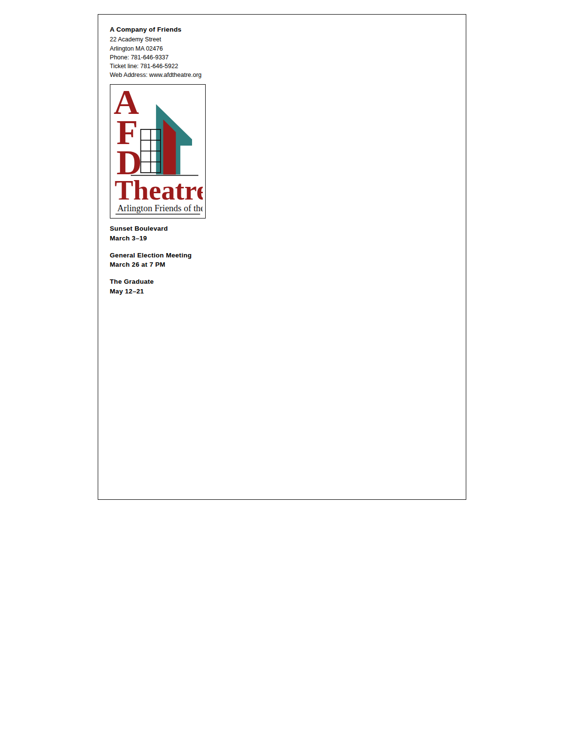A Company of Friends
22 Academy Street
Arlington MA 02476
Phone: 781-646-9337
Ticket line: 781-646-5922
Web Address: www.afdtheatre.org
A F D Theatre Arlington Friends of the Drama
Sunset Boulevard
March 3–19
General Election Meeting
March 26 at 7 PM
The Graduate
May 12–21